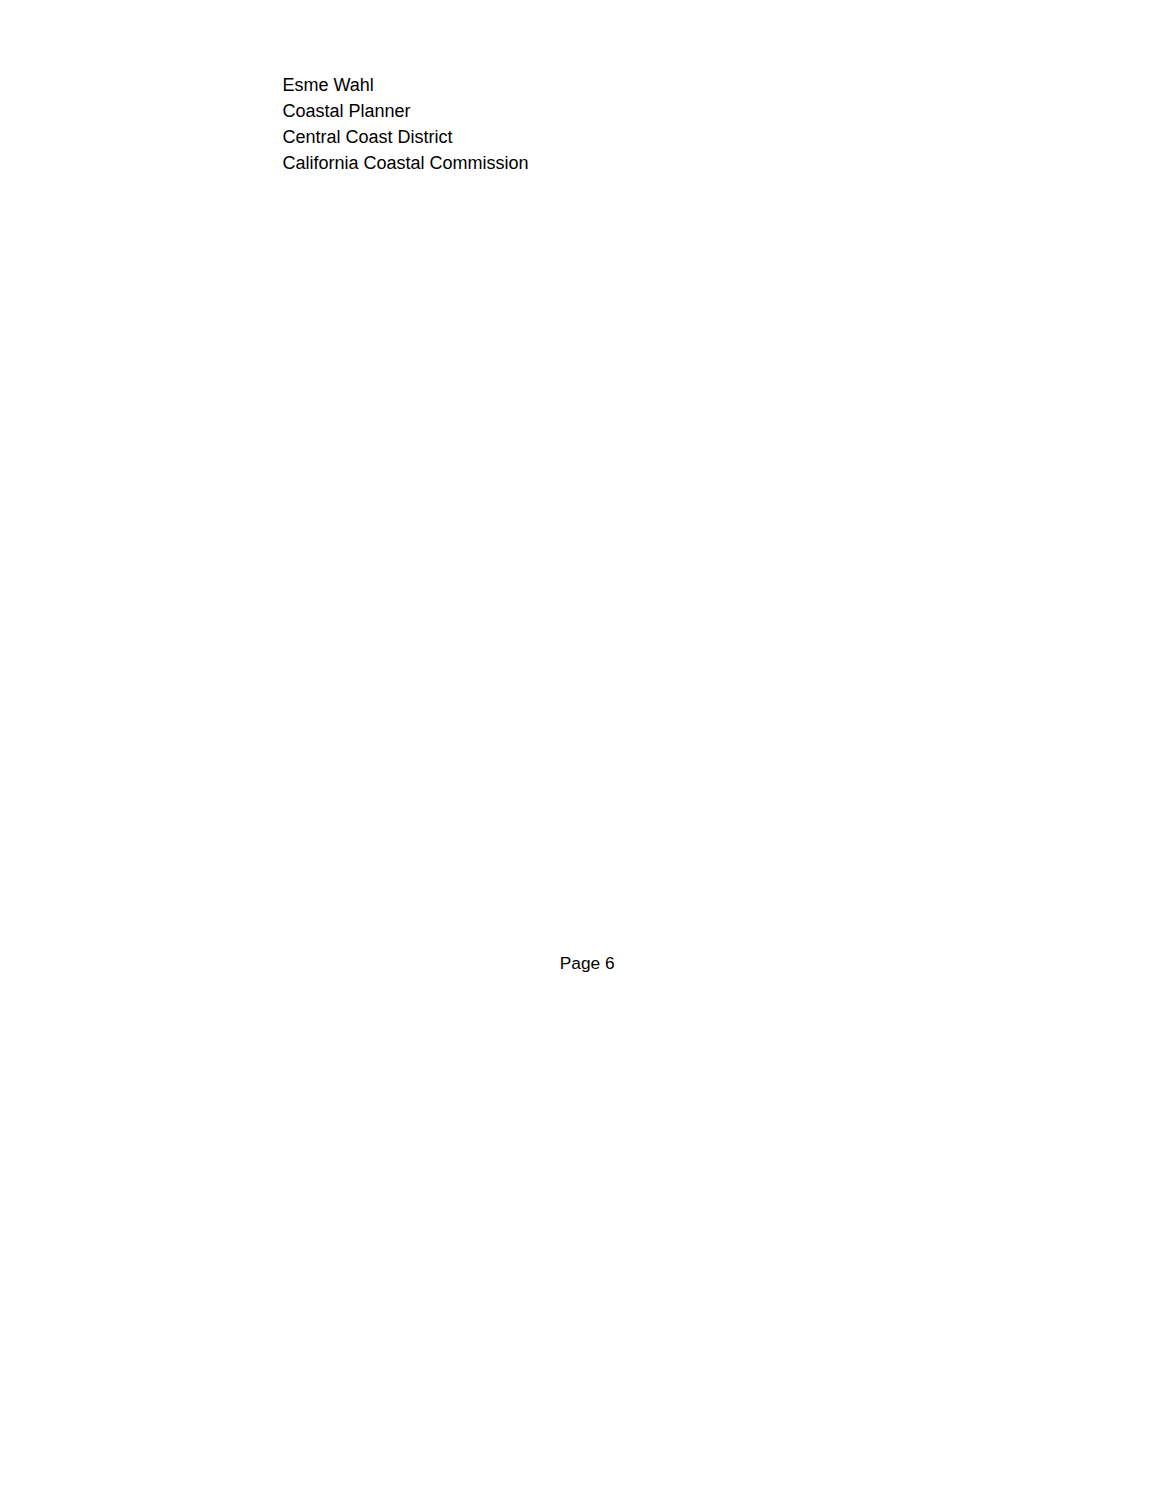Esme Wahl Coastal Planner Central Coast District California Coastal Commission
Page 6